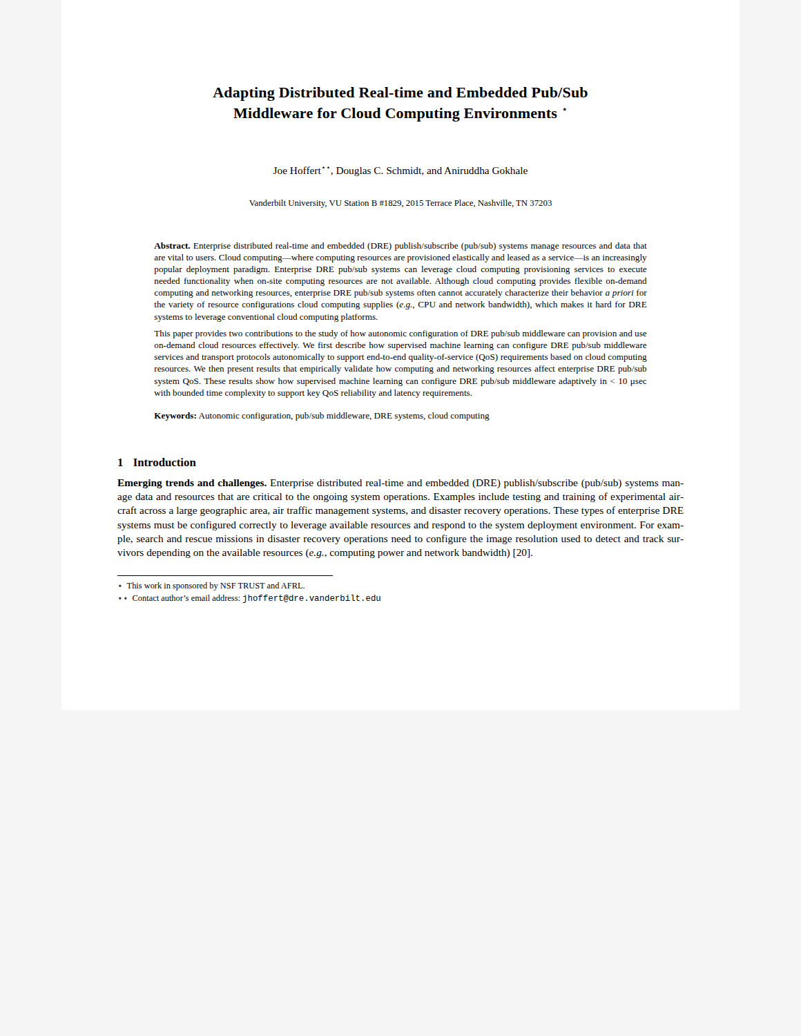Adapting Distributed Real-time and Embedded Pub/Sub
Middleware for Cloud Computing Environments ⋆
Joe Hoffert⋆⋆, Douglas C. Schmidt, and Aniruddha Gokhale
Vanderbilt University, VU Station B #1829, 2015 Terrace Place, Nashville, TN 37203
Abstract. Enterprise distributed real-time and embedded (DRE) publish/subscribe (pub/sub) systems manage resources and data that are vital to users. Cloud computing—where computing resources are provisioned elastically and leased as a service—is an increasingly popular deployment paradigm. Enterprise DRE pub/sub systems can leverage cloud computing provisioning services to execute needed functionality when on-site computing resources are not available. Although cloud computing provides flexible on-demand computing and networking resources, enterprise DRE pub/sub systems often cannot accurately characterize their behavior a priori for the variety of resource configurations cloud computing supplies (e.g., CPU and network bandwidth), which makes it hard for DRE systems to leverage conventional cloud computing platforms.
This paper provides two contributions to the study of how autonomic configuration of DRE pub/sub middleware can provision and use on-demand cloud resources effectively. We first describe how supervised machine learning can configure DRE pub/sub middleware services and transport protocols autonomically to support end-to-end quality-of-service (QoS) requirements based on cloud computing resources. We then present results that empirically validate how computing and networking resources affect enterprise DRE pub/sub system QoS. These results show how supervised machine learning can configure DRE pub/sub middleware adaptively in < 10 μsec with bounded time complexity to support key QoS reliability and latency requirements.
Keywords: Autonomic configuration, pub/sub middleware, DRE systems, cloud computing
1 Introduction
Emerging trends and challenges. Enterprise distributed real-time and embedded (DRE) publish/subscribe (pub/sub) systems manage data and resources that are critical to the ongoing system operations. Examples include testing and training of experimental aircraft across a large geographic area, air traffic management systems, and disaster recovery operations. These types of enterprise DRE systems must be configured correctly to leverage available resources and respond to the system deployment environment. For example, search and rescue missions in disaster recovery operations need to configure the image resolution used to detect and track survivors depending on the available resources (e.g., computing power and network bandwidth) [20].
⋆This work in sponsored by NSF TRUST and AFRL.
⋆⋆Contact author’s email address: jhoffert@dre.vanderbilt.edu